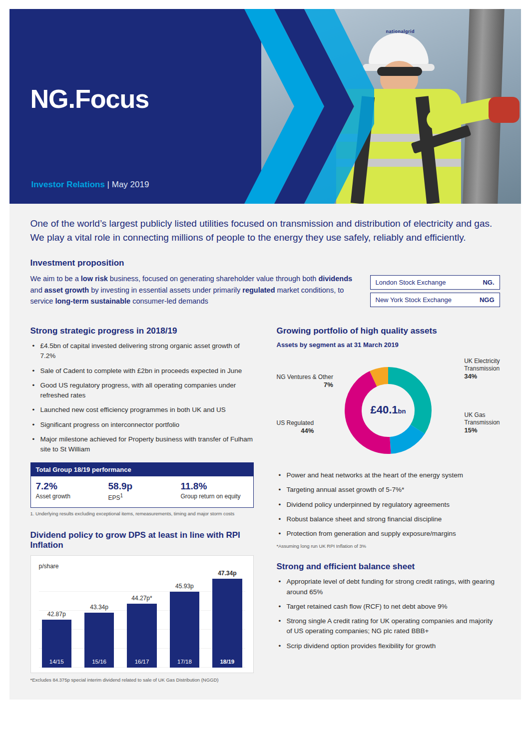nationalgrid
NG.Focus
Investor Relations | May 2019
One of the world’s largest publicly listed utilities focused on transmission and distribution of electricity and gas. We play a vital role in connecting millions of people to the energy they use safely, reliably and efficiently.
Investment proposition
We aim to be a low risk business, focused on generating shareholder value through both dividends and asset growth by investing in essential assets under primarily regulated market conditions, to service long-term sustainable consumer-led demands
London Stock Exchange NG.
New York Stock Exchange NGG
Strong strategic progress in 2018/19
£4.5bn of capital invested delivering strong organic asset growth of 7.2%
Sale of Cadent to complete with £2bn in proceeds expected in June
Good US regulatory progress, with all operating companies under refreshed rates
Launched new cost efficiency programmes in both UK and US
Significant progress on interconnector portfolio
Major milestone achieved for Property business with transfer of Fulham site to St William
Total Group 18/19 performance
7.2%
Asset growth
58.9p
EPS1
11.8%
Group return on equity
1. Underlying results excluding exceptional items, remeasurements, timing and major storm costs
Dividend policy to grow DPS at least in line with RPI Inflation
p/share
42.87p 14/15
43.34p 15/16
44.27p* 16/17
45.93p 17/18
47.34p 18/19
*Excludes 84.375p special interim dividend related to sale of UK Gas Distribution (NGGD)
Growing portfolio of high quality assets
Assets by segment as at 31 March 2019
£40.1bn
UK Electricity
Transmission
34%
UK Gas
Transmission
15%
US Regulated
44%
NG Ventures & Other
7%
Power and heat networks at the heart of the energy system
Targeting annual asset growth of 5-7%*
Dividend policy underpinned by regulatory agreements
Robust balance sheet and strong financial discipline
Protection from generation and supply exposure/margins
*Assuming long run UK RPI Inflation of 3%
Strong and efficient balance sheet
Appropriate level of debt funding for strong credit ratings, with gearing around 65%
Target retained cash flow (RCF) to net debt above 9%
Strong single A credit rating for UK operating companies and majority of US operating companies; NG plc rated BBB+
Scrip dividend option provides flexibility for growth